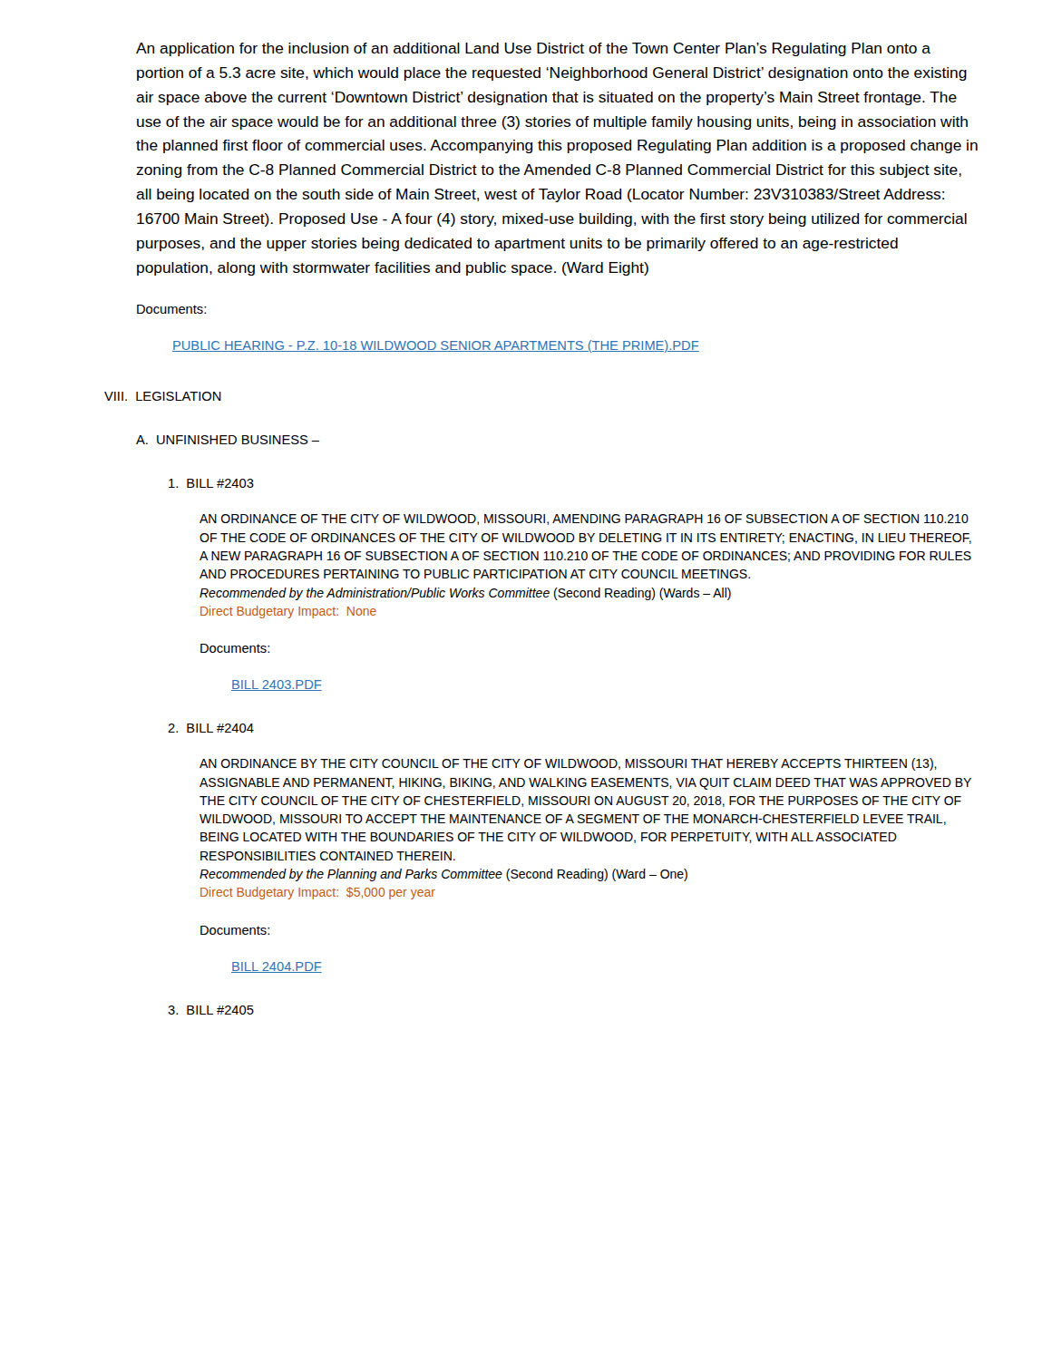An application for the inclusion of an additional Land Use District of the Town Center Plan’s Regulating Plan onto a portion of a 5.3 acre site, which would place the requested ‘Neighborhood General District’ designation onto the existing air space above the current ‘Downtown District’ designation that is situated on the property’s Main Street frontage. The use of the air space would be for an additional three (3) stories of multiple family housing units, being in association with the planned first floor of commercial uses. Accompanying this proposed Regulating Plan addition is a proposed change in zoning from the C-8 Planned Commercial District to the Amended C-8 Planned Commercial District for this subject site, all being located on the south side of Main Street, west of Taylor Road (Locator Number: 23V310383/Street Address: 16700 Main Street). Proposed Use - A four (4) story, mixed-use building, with the first story being utilized for commercial purposes, and the upper stories being dedicated to apartment units to be primarily offered to an age-restricted population, along with stormwater facilities and public space. (Ward Eight)
Documents:
PUBLIC HEARING - P.Z. 10-18 WILDWOOD SENIOR APARTMENTS (THE PRIME).PDF
VIII. LEGISLATION
A. UNFINISHED BUSINESS –
1. BILL #2403
AN ORDINANCE OF THE CITY OF WILDWOOD, MISSOURI, AMENDING PARAGRAPH 16 OF SUBSECTION A OF SECTION 110.210 OF THE CODE OF ORDINANCES OF THE CITY OF WILDWOOD BY DELETING IT IN ITS ENTIRETY; ENACTING, IN LIEU THEREOF, A NEW PARAGRAPH 16 OF SUBSECTION A OF SECTION 110.210 OF THE CODE OF ORDINANCES; AND PROVIDING FOR RULES AND PROCEDURES PERTAINING TO PUBLIC PARTICIPATION AT CITY COUNCIL MEETINGS.
Recommended by the Administration/Public Works Committee (Second Reading) (Wards – All)
Direct Budgetary Impact: None
Documents:
BILL 2403.PDF
2. BILL #2404
AN ORDINANCE BY THE CITY COUNCIL OF THE CITY OF WILDWOOD, MISSOURI THAT HEREBY ACCEPTS THIRTEEN (13), ASSIGNABLE AND PERMANENT, HIKING, BIKING, AND WALKING EASEMENTS, VIA QUIT CLAIM DEED THAT WAS APPROVED BY THE CITY COUNCIL OF THE CITY OF CHESTERFIELD, MISSOURI ON AUGUST 20, 2018, FOR THE PURPOSES OF THE CITY OF WILDWOOD, MISSOURI TO ACCEPT THE MAINTENANCE OF A SEGMENT OF THE MONARCH-CHESTERFIELD LEVEE TRAIL, BEING LOCATED WITH THE BOUNDARIES OF THE CITY OF WILDWOOD, FOR PERPETUITY, WITH ALL ASSOCIATED RESPONSIBILITIES CONTAINED THEREIN.
Recommended by the Planning and Parks Committee (Second Reading) (Ward – One)
Direct Budgetary Impact: $5,000 per year
Documents:
BILL 2404.PDF
3. BILL #2405